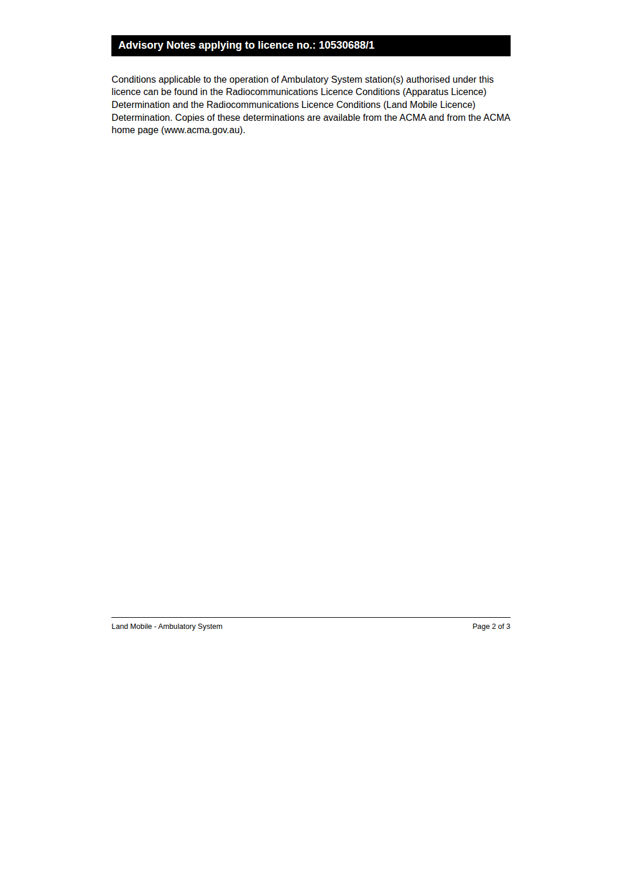Advisory Notes applying to licence no.: 10530688/1
Conditions applicable to the operation of Ambulatory System station(s) authorised under this licence can be found in the Radiocommunications Licence Conditions (Apparatus Licence) Determination and the Radiocommunications Licence Conditions (Land Mobile Licence) Determination. Copies of these determinations are available from the ACMA and from the ACMA home page (www.acma.gov.au).
Land Mobile - Ambulatory System
Page 2 of 3